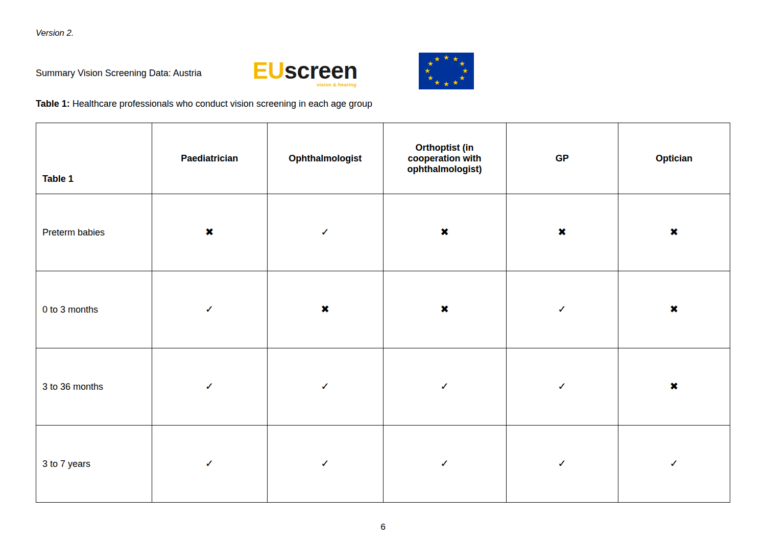Version 2.
Summary Vision Screening Data: Austria
EU screen vision & hearing
★ ★ ★ ★ ★ ★ ★ ★ ★ ★ ★ ★
Table 1: Healthcare professionals who conduct vision screening in each age group
| Table 1 | Paediatrician | Ophthalmologist | Orthoptist (in cooperation with ophthalmologist) | GP | Optician |
| --- | --- | --- | --- | --- | --- |
| Preterm babies | ✖ | ✓ | ✖ | ✖ | ✖ |
| 0 to 3 months | ✓ | ✖ | ✖ | ✓ | ✖ |
| 3 to 36 months | ✓ | ✓ | ✓ | ✓ | ✖ |
| 3 to 7 years | ✓ | ✓ | ✓ | ✓ | ✓ |
6